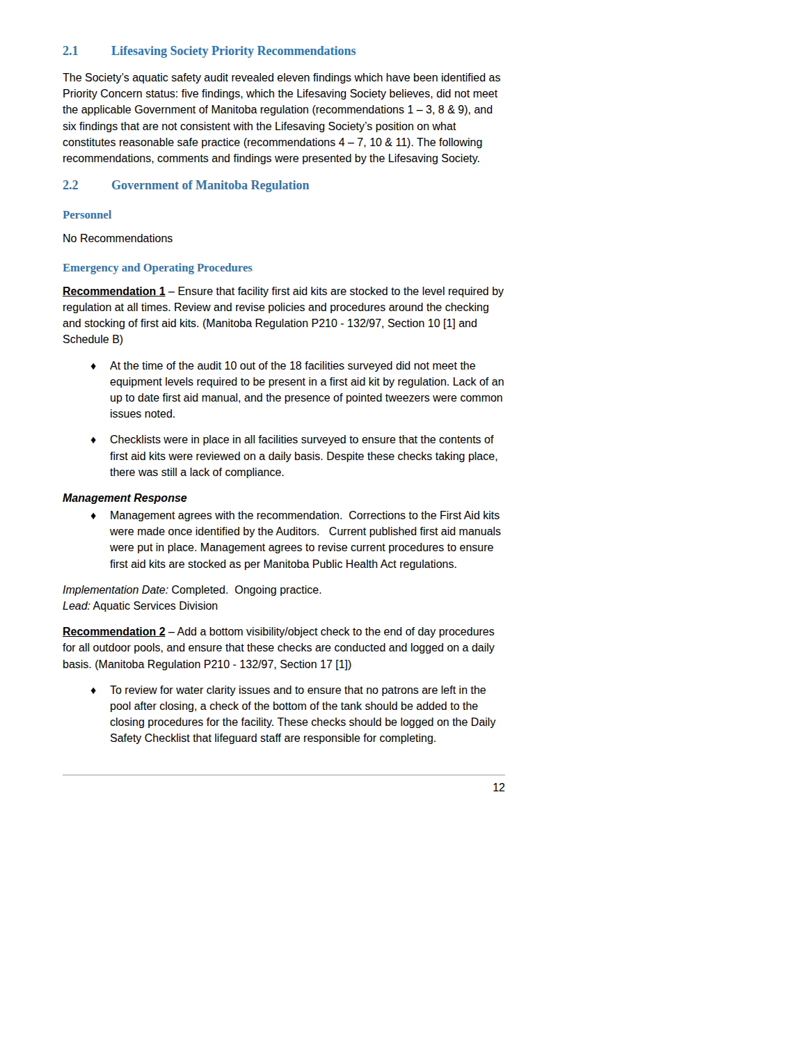2.1 Lifesaving Society Priority Recommendations
The Society’s aquatic safety audit revealed eleven findings which have been identified as Priority Concern status: five findings, which the Lifesaving Society believes, did not meet the applicable Government of Manitoba regulation (recommendations 1 – 3, 8 & 9), and six findings that are not consistent with the Lifesaving Society’s position on what constitutes reasonable safe practice (recommendations 4 – 7, 10 & 11). The following recommendations, comments and findings were presented by the Lifesaving Society.
2.2 Government of Manitoba Regulation
Personnel
No Recommendations
Emergency and Operating Procedures
Recommendation 1 – Ensure that facility first aid kits are stocked to the level required by regulation at all times. Review and revise policies and procedures around the checking and stocking of first aid kits. (Manitoba Regulation P210 - 132/97, Section 10 [1] and Schedule B)
At the time of the audit 10 out of the 18 facilities surveyed did not meet the equipment levels required to be present in a first aid kit by regulation. Lack of an up to date first aid manual, and the presence of pointed tweezers were common issues noted.
Checklists were in place in all facilities surveyed to ensure that the contents of first aid kits were reviewed on a daily basis. Despite these checks taking place, there was still a lack of compliance.
Management Response
Management agrees with the recommendation. Corrections to the First Aid kits were made once identified by the Auditors. Current published first aid manuals were put in place. Management agrees to revise current procedures to ensure first aid kits are stocked as per Manitoba Public Health Act regulations.
Implementation Date: Completed. Ongoing practice.
Lead: Aquatic Services Division
Recommendation 2 – Add a bottom visibility/object check to the end of day procedures for all outdoor pools, and ensure that these checks are conducted and logged on a daily basis. (Manitoba Regulation P210 - 132/97, Section 17 [1])
To review for water clarity issues and to ensure that no patrons are left in the pool after closing, a check of the bottom of the tank should be added to the closing procedures for the facility. These checks should be logged on the Daily Safety Checklist that lifeguard staff are responsible for completing.
12